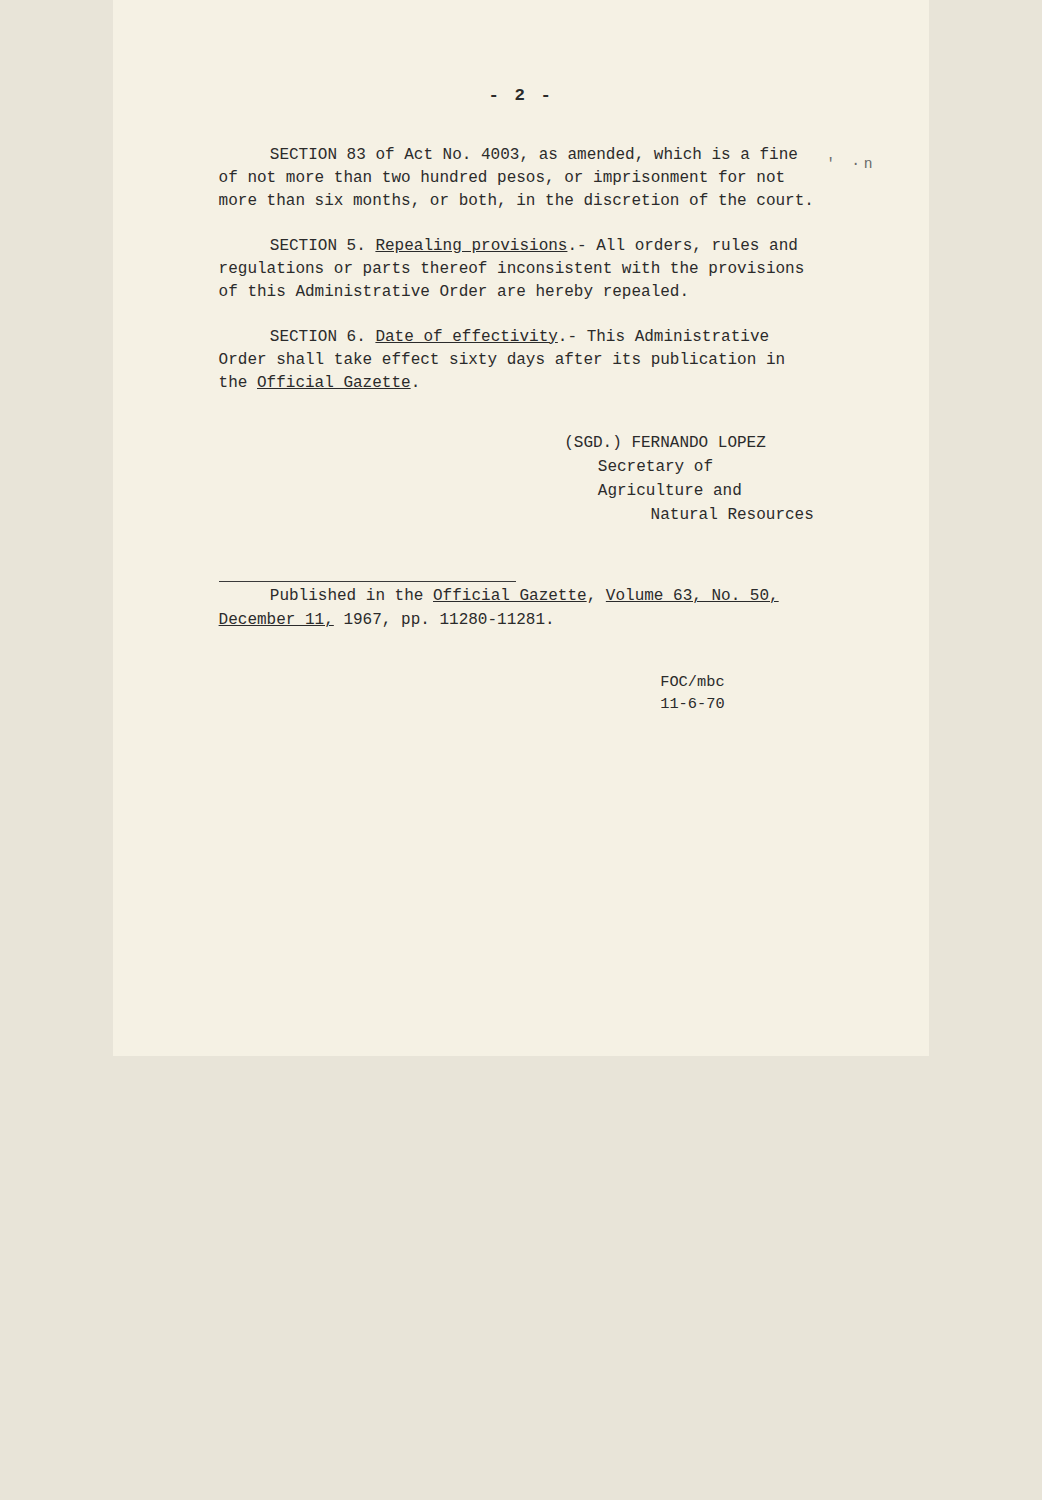- 2 -
' ·n
SECTION 83 of Act No. 4003, as amended, which is a fine of not more than two hundred pesos, or imprisonment for not more than six months, or both, in the discretion of the court.
SECTION 5. Repealing provisions.- All orders, rules and regulations or parts thereof inconsistent with the provisions of this Administrative Order are hereby repealed.
SECTION 6. Date of effectivity.- This Administrative Order shall take effect sixty days after its publication in the Official Gazette.
(SGD.) FERNANDO LOPEZ
Secretary of Agriculture and
Natural Resources
Published in the Official Gazette, Volume 63, No. 50, December 11, 1967, pp. 11280-11281.
FOC/mbc
11-6-70